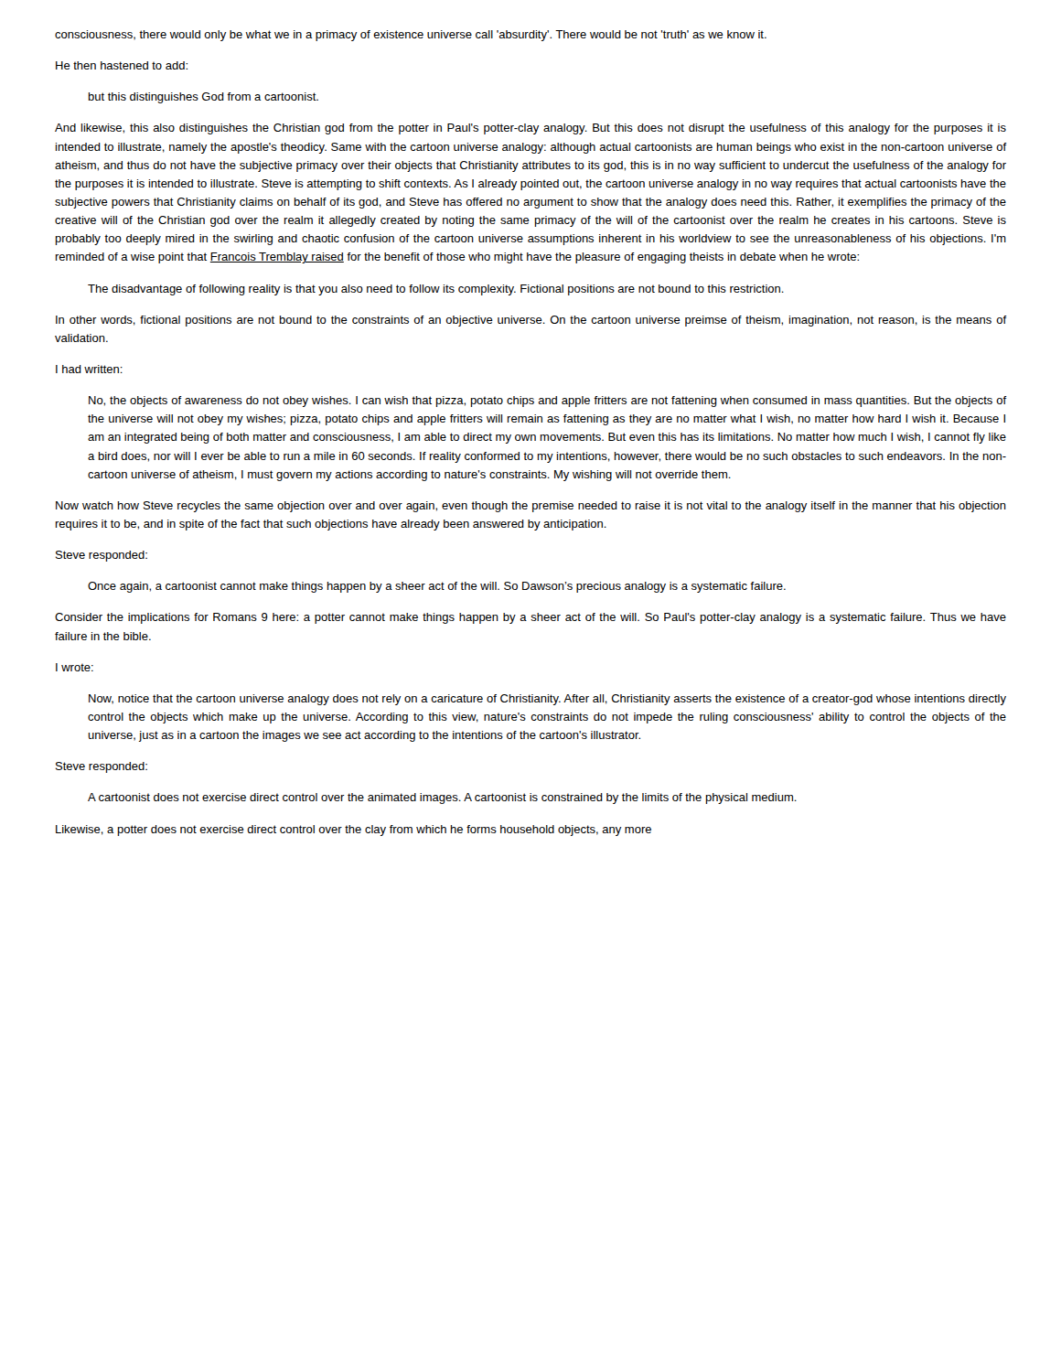consciousness, there would only be what we in a primacy of existence universe call 'absurdity'. There would be not 'truth' as we know it.
He then hastened to add:
but this distinguishes God from a cartoonist.
And likewise, this also distinguishes the Christian god from the potter in Paul's potter-clay analogy. But this does not disrupt the usefulness of this analogy for the purposes it is intended to illustrate, namely the apostle's theodicy. Same with the cartoon universe analogy: although actual cartoonists are human beings who exist in the non-cartoon universe of atheism, and thus do not have the subjective primacy over their objects that Christianity attributes to its god, this is in no way sufficient to undercut the usefulness of the analogy for the purposes it is intended to illustrate. Steve is attempting to shift contexts. As I already pointed out, the cartoon universe analogy in no way requires that actual cartoonists have the subjective powers that Christianity claims on behalf of its god, and Steve has offered no argument to show that the analogy does need this. Rather, it exemplifies the primacy of the creative will of the Christian god over the realm it allegedly created by noting the same primacy of the will of the cartoonist over the realm he creates in his cartoons. Steve is probably too deeply mired in the swirling and chaotic confusion of the cartoon universe assumptions inherent in his worldview to see the unreasonableness of his objections. I'm reminded of a wise point that Francois Tremblay raised for the benefit of those who might have the pleasure of engaging theists in debate when he wrote:
The disadvantage of following reality is that you also need to follow its complexity. Fictional positions are not bound to this restriction.
In other words, fictional positions are not bound to the constraints of an objective universe. On the cartoon universe preimse of theism, imagination, not reason, is the means of validation.
I had written:
No, the objects of awareness do not obey wishes. I can wish that pizza, potato chips and apple fritters are not fattening when consumed in mass quantities. But the objects of the universe will not obey my wishes; pizza, potato chips and apple fritters will remain as fattening as they are no matter what I wish, no matter how hard I wish it. Because I am an integrated being of both matter and consciousness, I am able to direct my own movements. But even this has its limitations. No matter how much I wish, I cannot fly like a bird does, nor will I ever be able to run a mile in 60 seconds. If reality conformed to my intentions, however, there would be no such obstacles to such endeavors. In the non-cartoon universe of atheism, I must govern my actions according to nature's constraints. My wishing will not override them.
Now watch how Steve recycles the same objection over and over again, even though the premise needed to raise it is not vital to the analogy itself in the manner that his objection requires it to be, and in spite of the fact that such objections have already been answered by anticipation.
Steve responded:
Once again, a cartoonist cannot make things happen by a sheer act of the will. So Dawson’s precious analogy is a systematic failure.
Consider the implications for Romans 9 here: a potter cannot make things happen by a sheer act of the will. So Paul's potter-clay analogy is a systematic failure. Thus we have failure in the bible.
I wrote:
Now, notice that the cartoon universe analogy does not rely on a caricature of Christianity. After all, Christianity asserts the existence of a creator-god whose intentions directly control the objects which make up the universe. According to this view, nature's constraints do not impede the ruling consciousness' ability to control the objects of the universe, just as in a cartoon the images we see act according to the intentions of the cartoon's illustrator.
Steve responded:
A cartoonist does not exercise direct control over the animated images. A cartoonist is constrained by the limits of the physical medium.
Likewise, a potter does not exercise direct control over the clay from which he forms household objects, any more